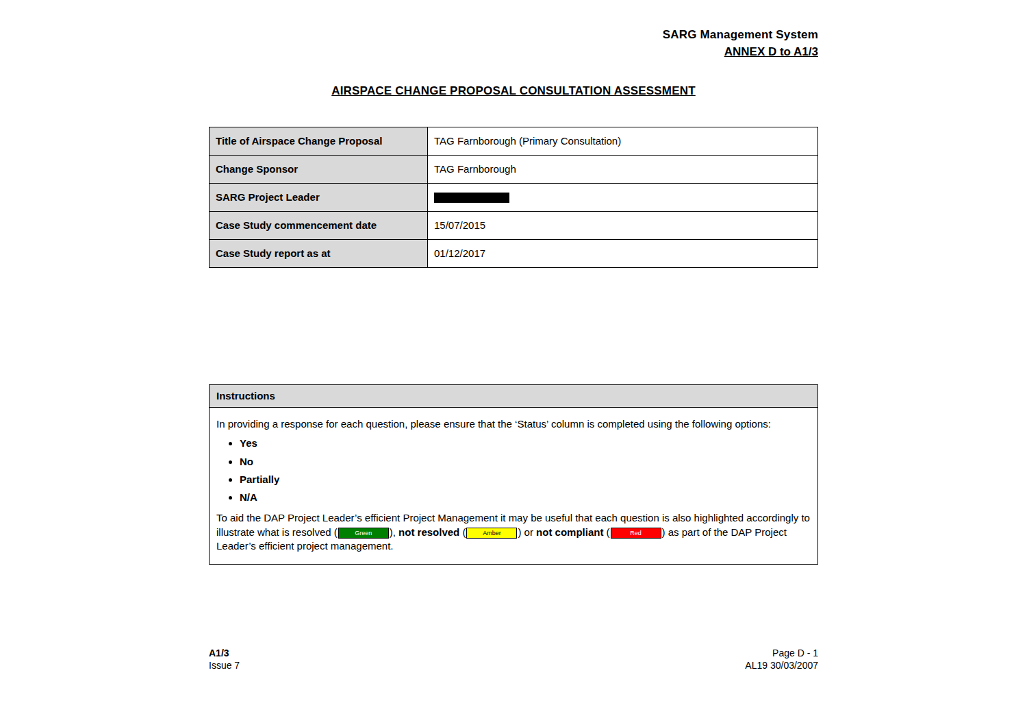SARG Management System
ANNEX D to A1/3
AIRSPACE CHANGE PROPOSAL CONSULTATION ASSESSMENT
| Title of Airspace Change Proposal | TAG Farnborough (Primary Consultation) |
| Change Sponsor | TAG Farnborough |
| SARG Project Leader | |
| Case Study commencement date | 15/07/2015 |
| Case Study report as at | 01/12/2017 |
| Instructions |
| In providing a response for each question, please ensure that the ‘Status’ column is completed using the following options: Yes No Partially N/A To aid the DAP Project Leader’s efficient Project Management it may be useful that each question is also highlighted accordingly to illustrate what is resolved ( Green ), not resolved ( Amber ) or not compliant ( Red ) as part of the DAP Project Leader’s efficient project management. |
A1/3
Issue 7
Page D - 1
AL19 30/03/2007